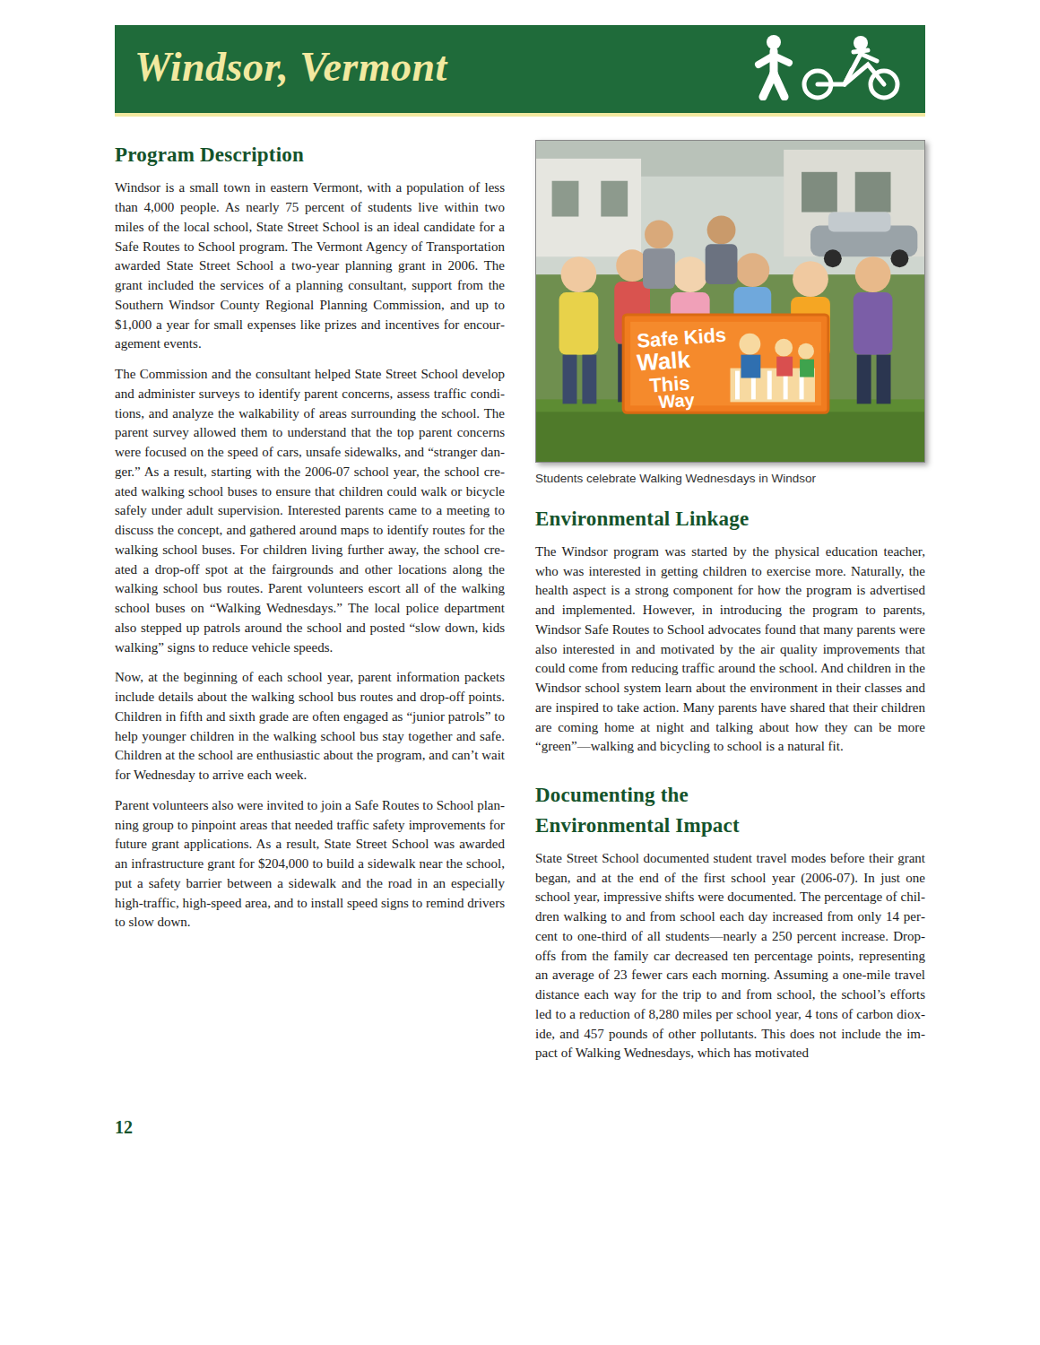Windsor, Vermont
Program Description
Windsor is a small town in eastern Vermont, with a population of less than 4,000 people. As nearly 75 percent of students live within two miles of the local school, State Street School is an ideal candidate for a Safe Routes to School program. The Vermont Agency of Transportation awarded State Street School a two-year planning grant in 2006. The grant included the services of a planning consultant, support from the Southern Windsor County Regional Planning Commission, and up to $1,000 a year for small expenses like prizes and incentives for encouragement events.
The Commission and the consultant helped State Street School develop and administer surveys to identify parent concerns, assess traffic conditions, and analyze the walkability of areas surrounding the school. The parent survey allowed them to understand that the top parent concerns were focused on the speed of cars, unsafe sidewalks, and “stranger danger.” As a result, starting with the 2006-07 school year, the school created walking school buses to ensure that children could walk or bicycle safely under adult supervision. Interested parents came to a meeting to discuss the concept, and gathered around maps to identify routes for the walking school buses. For children living further away, the school created a drop-off spot at the fairgrounds and other locations along the walking school bus routes. Parent volunteers escort all of the walking school buses on “Walking Wednesdays.” The local police department also stepped up patrols around the school and posted “slow down, kids walking” signs to reduce vehicle speeds.
Now, at the beginning of each school year, parent information packets include details about the walking school bus routes and drop-off points. Children in fifth and sixth grade are often engaged as “junior patrols” to help younger children in the walking school bus stay together and safe. Children at the school are enthusiastic about the program, and can’t wait for Wednesday to arrive each week.
Parent volunteers also were invited to join a Safe Routes to School planning group to pinpoint areas that needed traffic safety improvements for future grant applications. As a result, State Street School was awarded an infrastructure grant for $204,000 to build a sidewalk near the school, put a safety barrier between a sidewalk and the road in an especially high-traffic, high-speed area, and to install speed signs to remind drivers to slow down.
Safe Kids Walk This Way
Students celebrate Walking Wednesdays in Windsor
Environmental Linkage
The Windsor program was started by the physical education teacher, who was interested in getting children to exercise more. Naturally, the health aspect is a strong component for how the program is advertised and implemented. However, in introducing the program to parents, Windsor Safe Routes to School advocates found that many parents were also interested in and motivated by the air quality improvements that could come from reducing traffic around the school. And children in the Windsor school system learn about the environment in their classes and are inspired to take action. Many parents have shared that their children are coming home at night and talking about how they can be more “green”—walking and bicycling to school is a natural fit.
Documenting the
Environmental Impact
State Street School documented student travel modes before their grant began, and at the end of the first school year (2006-07). In just one school year, impressive shifts were documented. The percentage of children walking to and from school each day increased from only 14 percent to one-third of all students—nearly a 250 percent increase. Drop-offs from the family car decreased ten percentage points, representing an average of 23 fewer cars each morning. Assuming a one-mile travel distance each way for the trip to and from school, the school’s efforts led to a reduction of 8,280 miles per school year, 4 tons of carbon dioxide, and 457 pounds of other pollutants. This does not include the impact of Walking Wednesdays, which has motivated
12